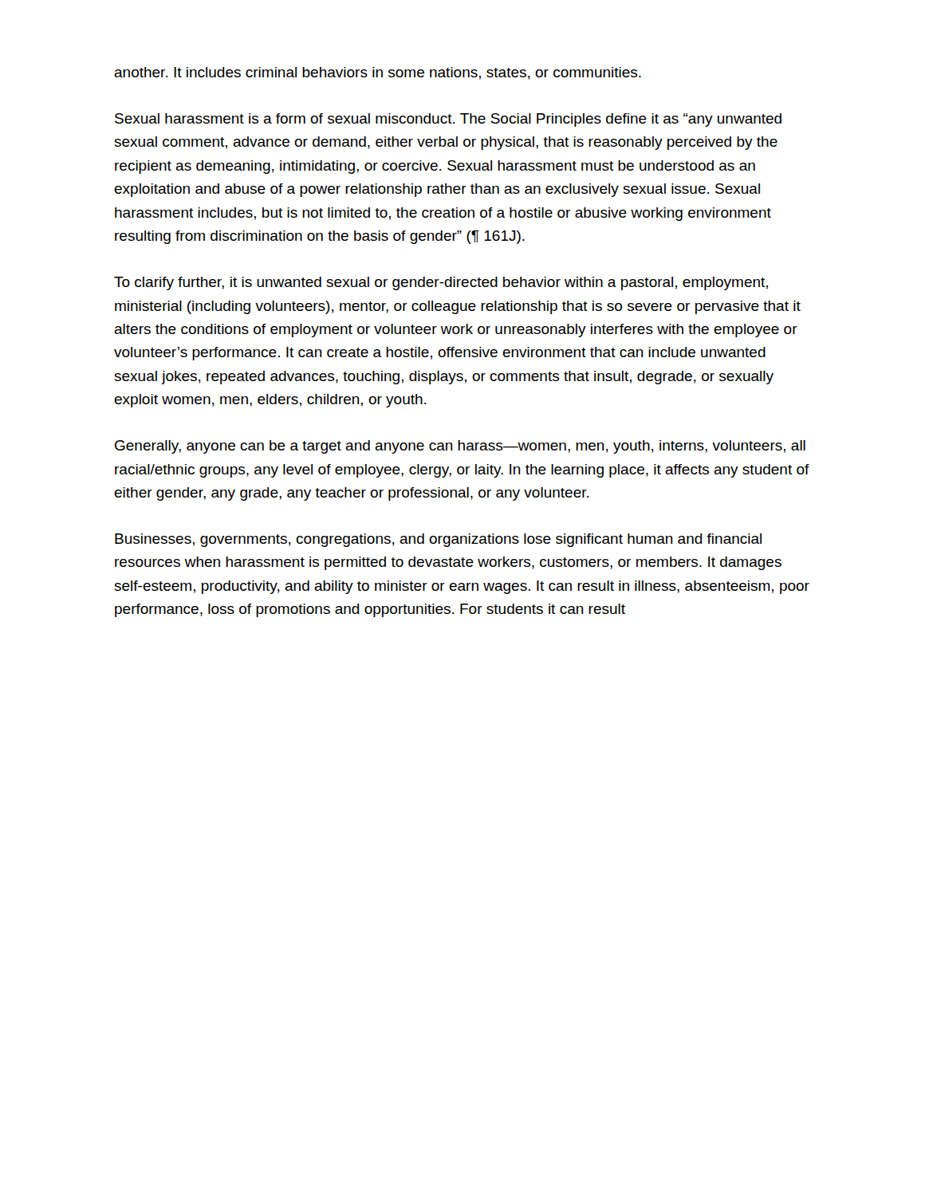another. It includes criminal behaviors in some nations, states, or communities.
Sexual harassment is a form of sexual misconduct. The Social Principles define it as “any unwanted sexual comment, advance or demand, either verbal or physical, that is reasonably perceived by the recipient as demeaning, intimidating, or coercive. Sexual harassment must be understood as an exploitation and abuse of a power relationship rather than as an exclusively sexual issue. Sexual harassment includes, but is not limited to, the creation of a hostile or abusive working environment resulting from discrimi­nation on the basis of gender” (¶ 161J).
To clarify further, it is unwanted sexual or gender-directed behavior within a pastoral, employment, ministerial (including volunteers), mentor, or colleague relationship that is so severe or pervasive that it alters the conditions of employment or volunteer work or unreasonably interferes with the employee or volunteer’s performance. It can create a hostile, offensive environment that can include unwanted sexual jokes, repeated advances, touching, displays, or comments that insult, degrade, or sexually exploit women, men, elders, children, or youth.
Generally, anyone can be a target and anyone can harass—women, men, youth, interns, volunteers, all racial/ethnic groups, any level of employee, clergy, or laity. In the learning place, it affects any student of either gender, any grade, any teacher or professional, or any volunteer.
Businesses, governments, congregations, and organizations lose significant human and financial resources when harassment is permitted to devastate workers, customers, or members. It damages self-esteem, productivity, and ability to minister or earn wages. It can result in illness, absenteeism, poor performance, loss of promotions and opportunities. For students it can result